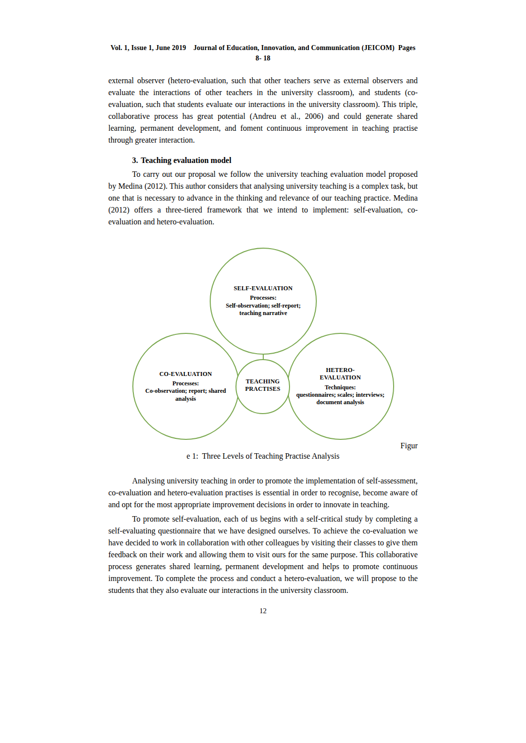Vol. 1, Issue 1, June 2019 Journal of Education, Innovation, and Communication (JEICOM) Pages 8- 18
external observer (hetero-evaluation, such that other teachers serve as external observers and evaluate the interactions of other teachers in the university classroom), and students (co-evaluation, such that students evaluate our interactions in the university classroom). This triple, collaborative process has great potential (Andreu et al., 2006) and could generate shared learning, permanent development, and foment continuous improvement in teaching practise through greater interaction.
3. Teaching evaluation model
To carry out our proposal we follow the university teaching evaluation model proposed by Medina (2012). This author considers that analysing university teaching is a complex task, but one that is necessary to advance in the thinking and relevance of our teaching practice. Medina (2012) offers a three-tiered framework that we intend to implement: self-evaluation, co-evaluation and hetero-evaluation.
SELF-EVALUATION Processes: Self-observation; self-report; teaching narrative
CO-EVALUATION Processes: Co-observation; report; shared analysis
TEACHING
PRACTISES
HETERO-
EVALUATION Techniques: questionnaires; scales; interviews; document analysis
Figur
e 1: Three Levels of Teaching Practise Analysis
Analysing university teaching in order to promote the implementation of self-assessment, co-evaluation and hetero-evaluation practises is essential in order to recognise, become aware of and opt for the most appropriate improvement decisions in order to innovate in teaching.
To promote self-evaluation, each of us begins with a self-critical study by completing a self-evaluating questionnaire that we have designed ourselves. To achieve the co-evaluation we have decided to work in collaboration with other colleagues by visiting their classes to give them feedback on their work and allowing them to visit ours for the same purpose. This collaborative process generates shared learning, permanent development and helps to promote continuous improvement. To complete the process and conduct a hetero-evaluation, we will propose to the students that they also evaluate our interactions in the university classroom.
12